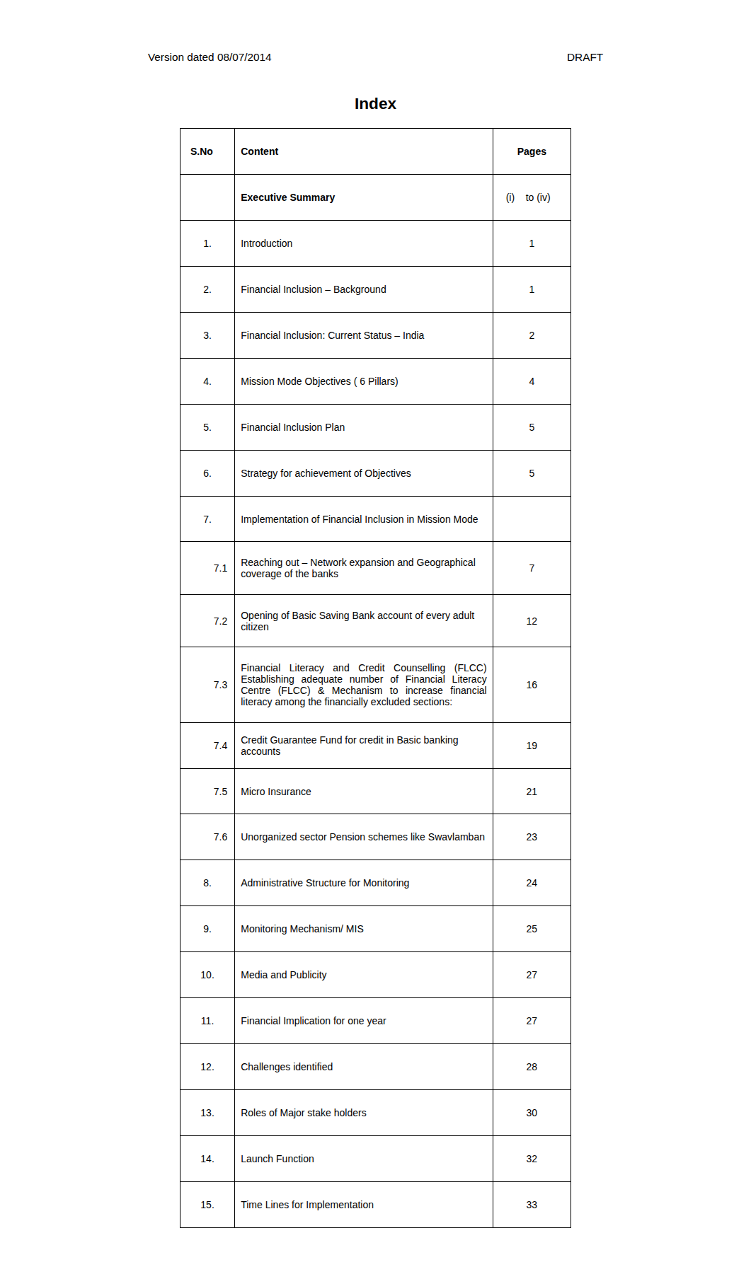Version dated 08/07/2014 DRAFT
Index
| S.No | Content | Pages |
| --- | --- | --- |
| | Executive Summary | (i) to (iv) |
| 1. | Introduction | 1 |
| 2. | Financial Inclusion – Background | 1 |
| 3. | Financial Inclusion: Current Status – India | 2 |
| 4. | Mission Mode Objectives ( 6 Pillars) | 4 |
| 5. | Financial Inclusion Plan | 5 |
| 6. | Strategy for achievement of Objectives | 5 |
| 7. | Implementation of Financial Inclusion in Mission Mode | |
| 7.1 | Reaching out – Network expansion and Geographical coverage of the banks | 7 |
| 7.2 | Opening of Basic Saving Bank account of every adult citizen | 12 |
| 7.3 | Financial Literacy and Credit Counselling (FLCC) Establishing adequate number of Financial Literacy Centre (FLCC) & Mechanism to increase financial literacy among the financially excluded sections: | 16 |
| 7.4 | Credit Guarantee Fund for credit in Basic banking accounts | 19 |
| 7.5 | Micro Insurance | 21 |
| 7.6 | Unorganized sector Pension schemes like Swavlamban | 23 |
| 8. | Administrative Structure for Monitoring | 24 |
| 9. | Monitoring Mechanism/ MIS | 25 |
| 10. | Media and Publicity | 27 |
| 11. | Financial Implication for one year | 27 |
| 12. | Challenges identified | 28 |
| 13. | Roles of Major stake holders | 30 |
| 14. | Launch Function | 32 |
| 15. | Time Lines for Implementation | 33 |